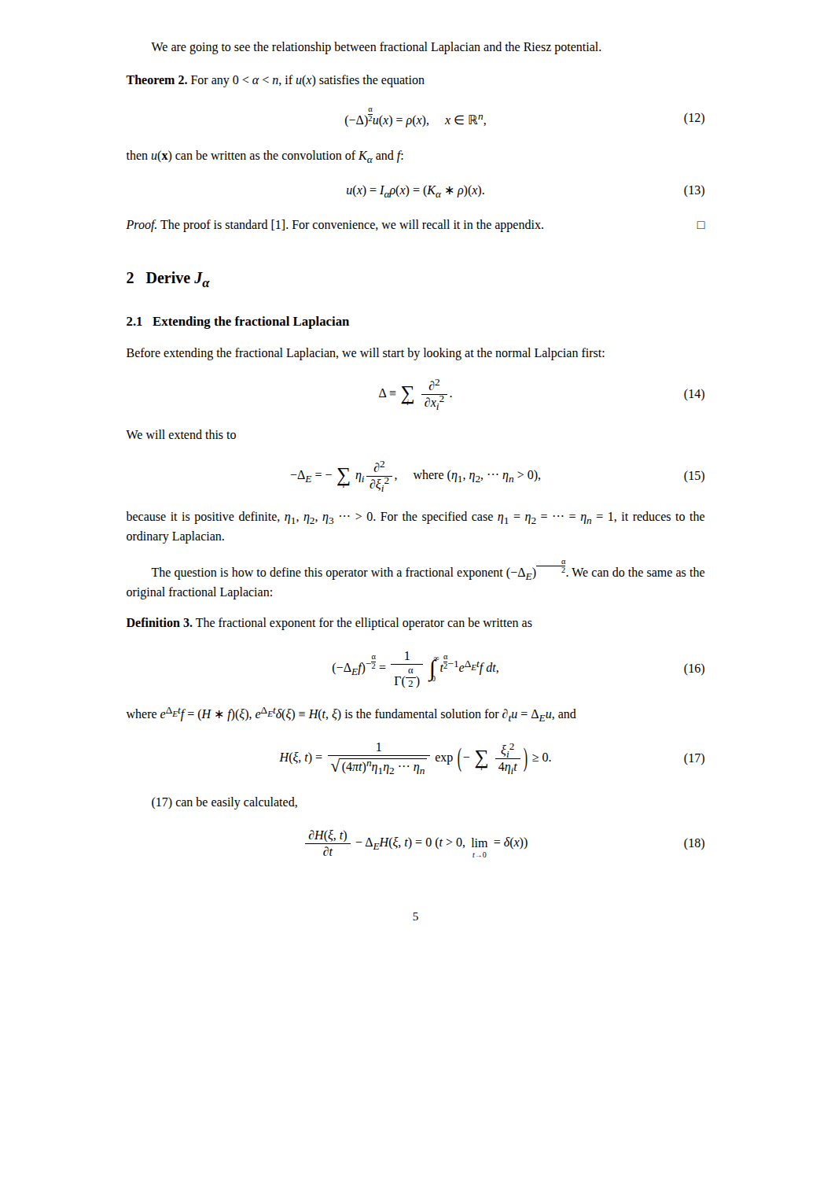We are going to see the relationship between fractional Laplacian and the Riesz potential.
Theorem 2. For any 0 < α < n, if u(x) satisfies the equation
(−Δ)α 2u(x) = ρ(x), x ∈ ℝn,
(12)
then u(x) can be written as the convolution of Kα and f:
u(x) = Iαρ(x) = (Kα ∗ ρ)(x).
(13)
Proof. The proof is standard [1]. For convenience, we will recall it in the appendix. □
2 Derive Jα
2.1 Extending the fractional Laplacian
Before extending the fractional Laplacian, we will start by looking at the normal Lalpcian first:
Δ ≡ ∑i∂2∂xi2.
(14)
We will extend this to
−ΔE = − ∑i ηi∂2∂ξi2, where (η1, η2, ··· ηn > 0),
(15)
because it is positive definite, η1, η2, η3 ··· > 0. For the specified case η1 = η2 = ··· = ηn = 1, it reduces to the ordinary Laplacian.
The question is how to define this operator with a fractional exponent (−ΔE)α 2. We can do the same as the original fractional Laplacian:
Definition 3. The fractional exponent for the elliptical operator can be written as
(−ΔEf)−α 2 = 1 Γ(α 2) ∫∞0 tα 2−1eΔEtf dt,
(16)
where eΔEtf = (H ∗ f)(ξ), eΔEtδ(ξ) ≡ H(t, ξ) is the fundamental solution for ∂tu = ΔEu, and
H(ξ, t) = 1√(4πt)nη1η2 ··· ηn exp (− ∑i ξi24ηit) ≥ 0.
(17)
(17) can be easily calculated,
∂H(ξ, t)∂t − ΔEH(ξ, t) = 0 (t > 0, limt→0 = δ(x))
(18)
5